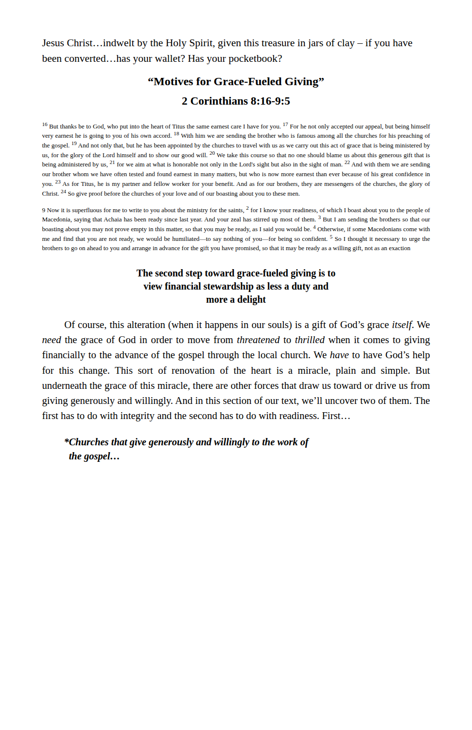Jesus Christ…indwelt by the Holy Spirit, given this treasure in jars of clay – if you have been converted…has your wallet? Has your pocketbook?
“Motives for Grace-Fueled Giving”
2 Corinthians 8:16-9:5
16 But thanks be to God, who put into the heart of Titus the same earnest care I have for you. 17 For he not only accepted our appeal, but being himself very earnest he is going to you of his own accord. 18 With him we are sending the brother who is famous among all the churches for his preaching of the gospel. 19 And not only that, but he has been appointed by the churches to travel with us as we carry out this act of grace that is being ministered by us, for the glory of the Lord himself and to show our good will. 20 We take this course so that no one should blame us about this generous gift that is being administered by us, 21 for we aim at what is honorable not only in the Lord's sight but also in the sight of man. 22 And with them we are sending our brother whom we have often tested and found earnest in many matters, but who is now more earnest than ever because of his great confidence in you. 23 As for Titus, he is my partner and fellow worker for your benefit. And as for our brothers, they are messengers of the churches, the glory of Christ. 24 So give proof before the churches of your love and of our boasting about you to these men.
9 Now it is superfluous for me to write to you about the ministry for the saints, 2 for I know your readiness, of which I boast about you to the people of Macedonia, saying that Achaia has been ready since last year. And your zeal has stirred up most of them. 3 But I am sending the brothers so that our boasting about you may not prove empty in this matter, so that you may be ready, as I said you would be. 4 Otherwise, if some Macedonians come with me and find that you are not ready, we would be humiliated—to say nothing of you—for being so confident. 5 So I thought it necessary to urge the brothers to go on ahead to you and arrange in advance for the gift you have promised, so that it may be ready as a willing gift, not as an exaction
The second step toward grace-fueled giving is to
view financial stewardship as less a duty and
more a delight
Of course, this alteration (when it happens in our souls) is a gift of God’s grace itself. We need the grace of God in order to move from threatened to thrilled when it comes to giving financially to the advance of the gospel through the local church. We have to have God’s help for this change. This sort of renovation of the heart is a miracle, plain and simple. But underneath the grace of this miracle, there are other forces that draw us toward or drive us from giving generously and willingly. And in this section of our text, we’ll uncover two of them. The first has to do with integrity and the second has to do with readiness. First…
*Churches that give generously and willingly to the work of
the gospel…